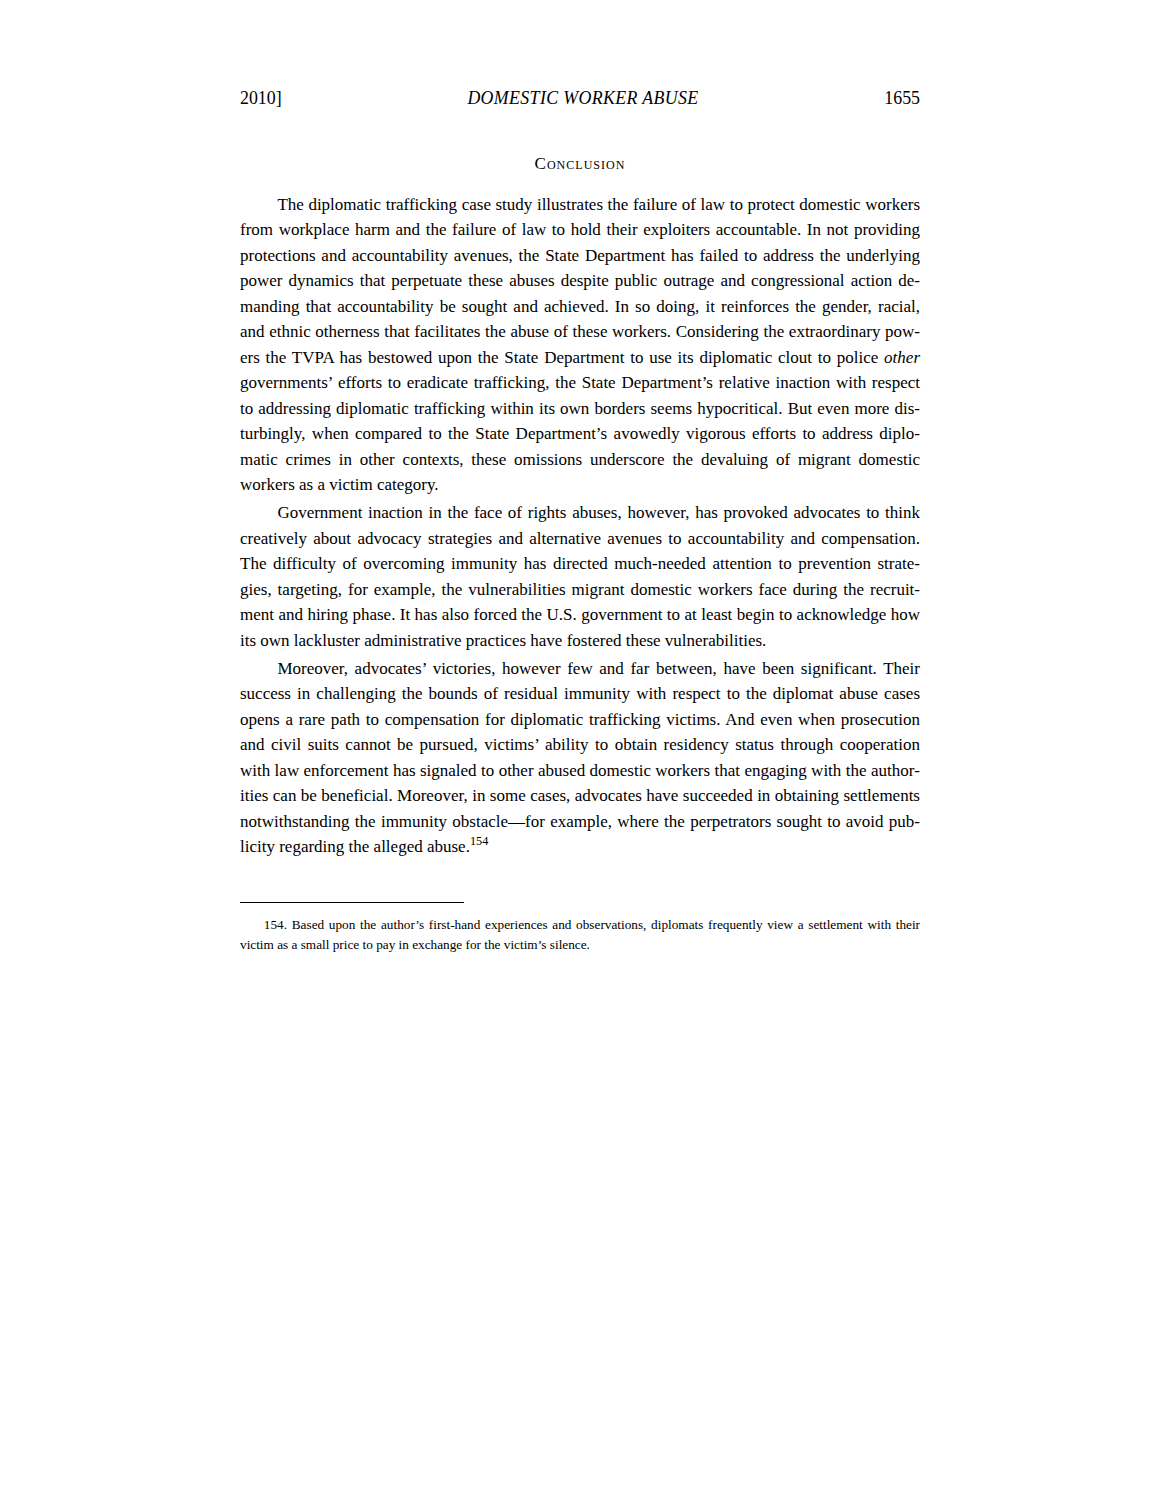2010] DOMESTIC WORKER ABUSE 1655
Conclusion
The diplomatic trafficking case study illustrates the failure of law to protect domestic workers from workplace harm and the failure of law to hold their exploiters accountable. In not providing protections and accountability avenues, the State Department has failed to address the underlying power dynamics that perpetuate these abuses despite public outrage and congressional action demanding that accountability be sought and achieved. In so doing, it reinforces the gender, racial, and ethnic otherness that facilitates the abuse of these workers. Considering the extraordinary powers the TVPA has bestowed upon the State Department to use its diplomatic clout to police other governments’ efforts to eradicate trafficking, the State Department’s relative inaction with respect to addressing diplomatic trafficking within its own borders seems hypocritical. But even more disturbingly, when compared to the State Department’s avowedly vigorous efforts to address diplomatic crimes in other contexts, these omissions underscore the devaluing of migrant domestic workers as a victim category.
Government inaction in the face of rights abuses, however, has provoked advocates to think creatively about advocacy strategies and alternative avenues to accountability and compensation. The difficulty of overcoming immunity has directed much-needed attention to prevention strategies, targeting, for example, the vulnerabilities migrant domestic workers face during the recruitment and hiring phase. It has also forced the U.S. government to at least begin to acknowledge how its own lackluster administrative practices have fostered these vulnerabilities.
Moreover, advocates’ victories, however few and far between, have been significant. Their success in challenging the bounds of residual immunity with respect to the diplomat abuse cases opens a rare path to compensation for diplomatic trafficking victims. And even when prosecution and civil suits cannot be pursued, victims’ ability to obtain residency status through cooperation with law enforcement has signaled to other abused domestic workers that engaging with the authorities can be beneficial. Moreover, in some cases, advocates have succeeded in obtaining settlements notwithstanding the immunity obstacle—for example, where the perpetrators sought to avoid publicity regarding the alleged abuse.154
154. Based upon the author’s first-hand experiences and observations, diplomats frequently view a settlement with their victim as a small price to pay in exchange for the victim’s silence.